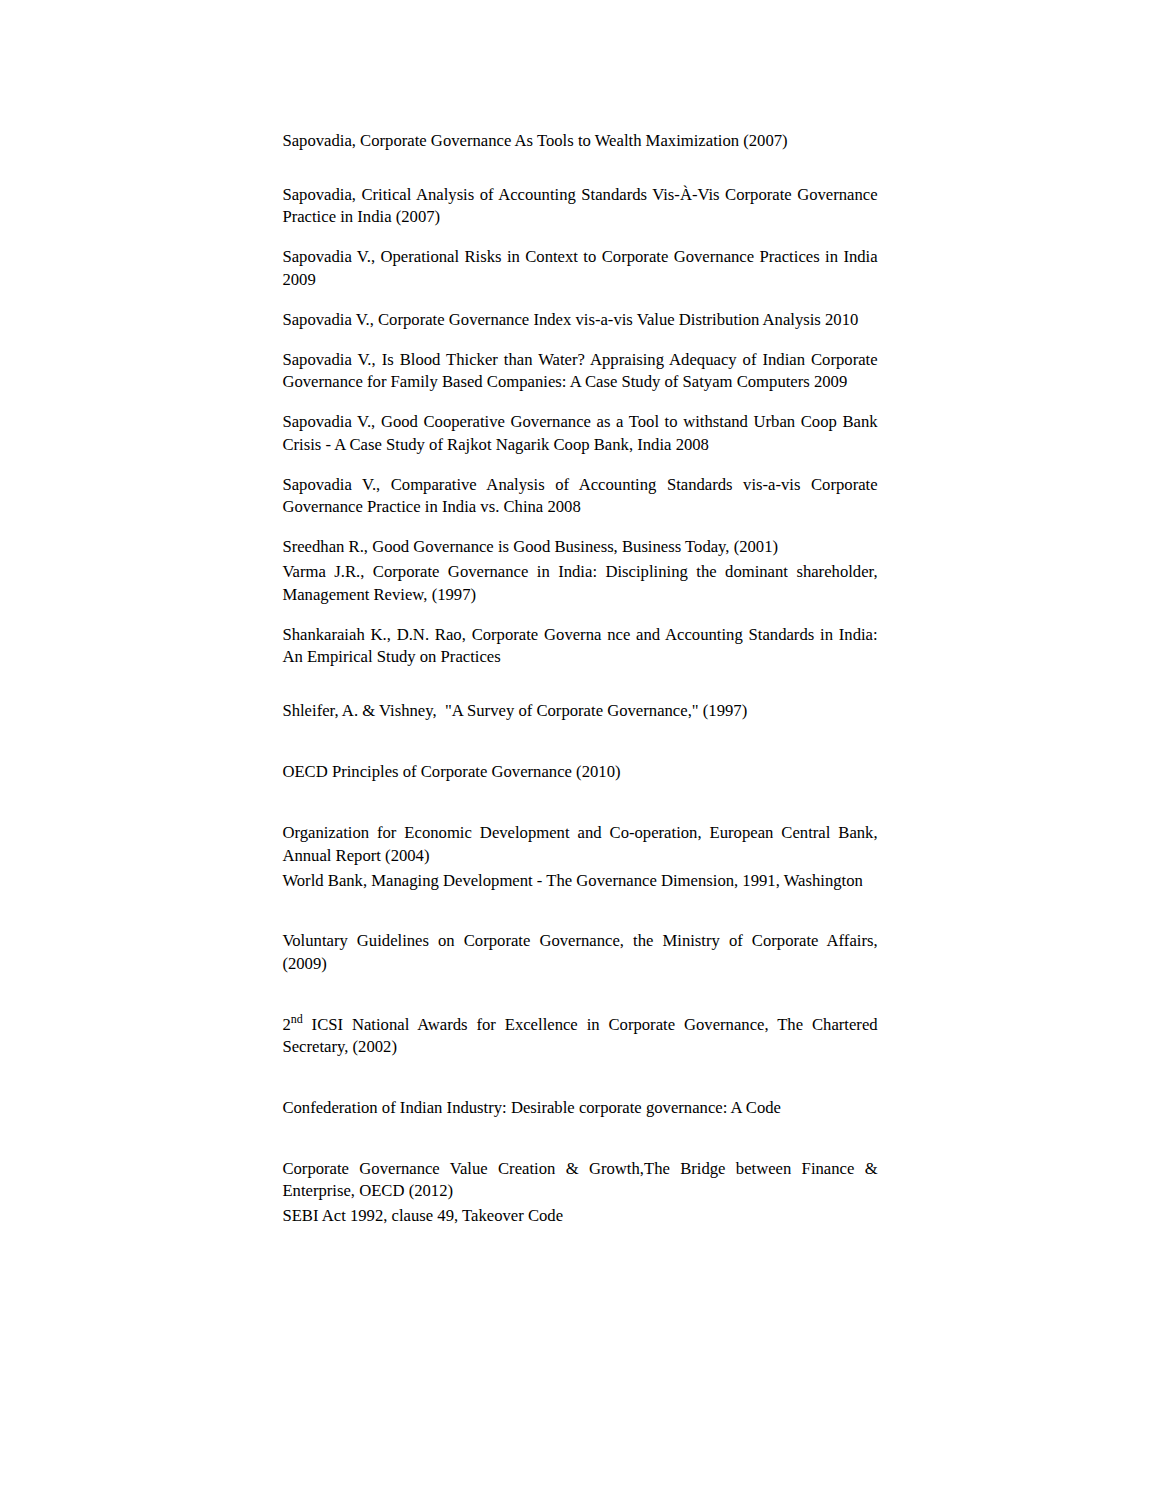Sapovadia, Corporate Governance As Tools to Wealth Maximization (2007)
Sapovadia, Critical Analysis of Accounting Standards Vis-À-Vis Corporate Governance Practice in India (2007)
Sapovadia V., Operational Risks in Context to Corporate Governance Practices in India 2009
Sapovadia V., Corporate Governance Index vis-a-vis Value Distribution Analysis 2010
Sapovadia V., Is Blood Thicker than Water? Appraising Adequacy of Indian Corporate Governance for Family Based Companies: A Case Study of Satyam Computers 2009
Sapovadia V., Good Cooperative Governance as a Tool to withstand Urban Coop Bank Crisis - A Case Study of Rajkot Nagarik Coop Bank, India 2008
Sapovadia V., Comparative Analysis of Accounting Standards vis-a-vis Corporate Governance Practice in India vs. China 2008
Sreedhan R., Good Governance is Good Business, Business Today, (2001)
Varma J.R., Corporate Governance in India: Disciplining the dominant shareholder, Management Review, (1997)
Shankaraiah K., D.N. Rao, Corporate Governa nce and Accounting Standards in India: An Empirical Study on Practices
Shleifer, A. & Vishney, "A Survey of Corporate Governance," (1997)
OECD Principles of Corporate Governance (2010)
Organization for Economic Development and Co-operation, European Central Bank, Annual Report (2004)
World Bank, Managing Development - The Governance Dimension, 1991, Washington
Voluntary Guidelines on Corporate Governance, the Ministry of Corporate Affairs, (2009)
2nd ICSI National Awards for Excellence in Corporate Governance, The Chartered Secretary, (2002)
Confederation of Indian Industry: Desirable corporate governance: A Code
Corporate Governance Value Creation & Growth,The Bridge between Finance & Enterprise, OECD (2012)
SEBI Act 1992, clause 49, Takeover Code